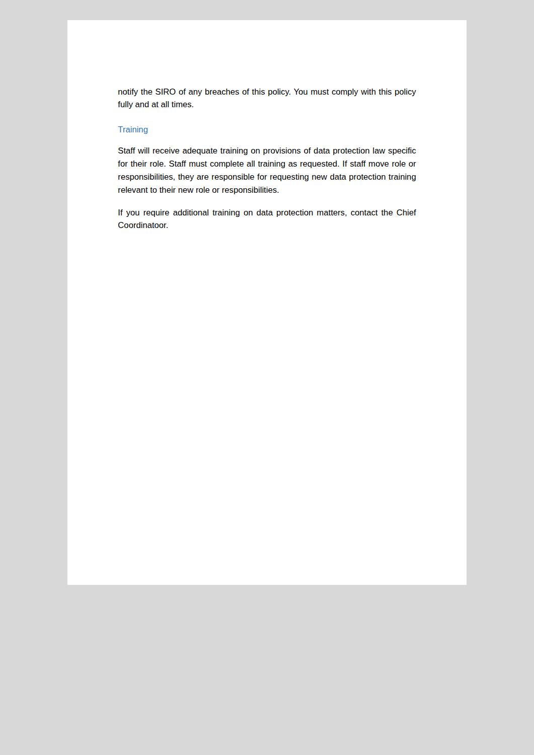notify the SIRO of any breaches of this policy. You must comply with this policy fully and at all times.
Training
Staff will receive adequate training on provisions of data protection law specific for their role. Staff must complete all training as requested. If staff move role or responsibilities, they are responsible for requesting new data protection training relevant to their new role or responsibilities.
If you require additional training on data protection matters, contact the Chief Coordinatoor.